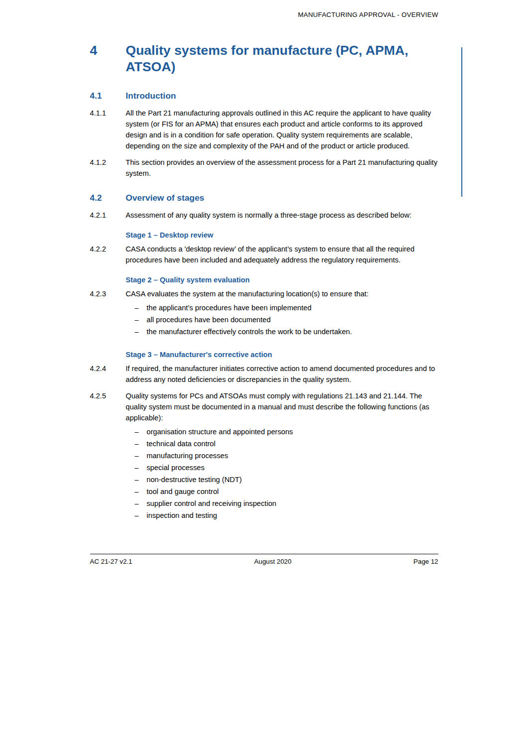MANUFACTURING APPROVAL - OVERVIEW
4 Quality systems for manufacture (PC, APMA, ATSOA)
4.1 Introduction
4.1.1
All the Part 21 manufacturing approvals outlined in this AC require the applicant to have quality system (or FIS for an APMA) that ensures each product and article conforms to its approved design and is in a condition for safe operation. Quality system requirements are scalable, depending on the size and complexity of the PAH and of the product or article produced.
4.1.2
This section provides an overview of the assessment process for a Part 21 manufacturing quality system.
4.2 Overview of stages
4.2.1
Assessment of any quality system is normally a three-stage process as described below:
Stage 1 – Desktop review
4.2.2
CASA conducts a 'desktop review’ of the applicant’s system to ensure that all the required procedures have been included and adequately address the regulatory requirements.
Stage 2 – Quality system evaluation
4.2.3
CASA evaluates the system at the manufacturing location(s) to ensure that:
the applicant’s procedures have been implemented
all procedures have been documented
the manufacturer effectively controls the work to be undertaken.
Stage 3 – Manufacturer's corrective action
4.2.4
If required, the manufacturer initiates corrective action to amend documented procedures and to address any noted deficiencies or discrepancies in the quality system.
4.2.5
Quality systems for PCs and ATSOAs must comply with regulations 21.143 and 21.144. The quality system must be documented in a manual and must describe the following functions (as applicable):
organisation structure and appointed persons
technical data control
manufacturing processes
special processes
non-destructive testing (NDT)
tool and gauge control
supplier control and receiving inspection
inspection and testing
AC 21-27 v2.1 August 2020 Page 12